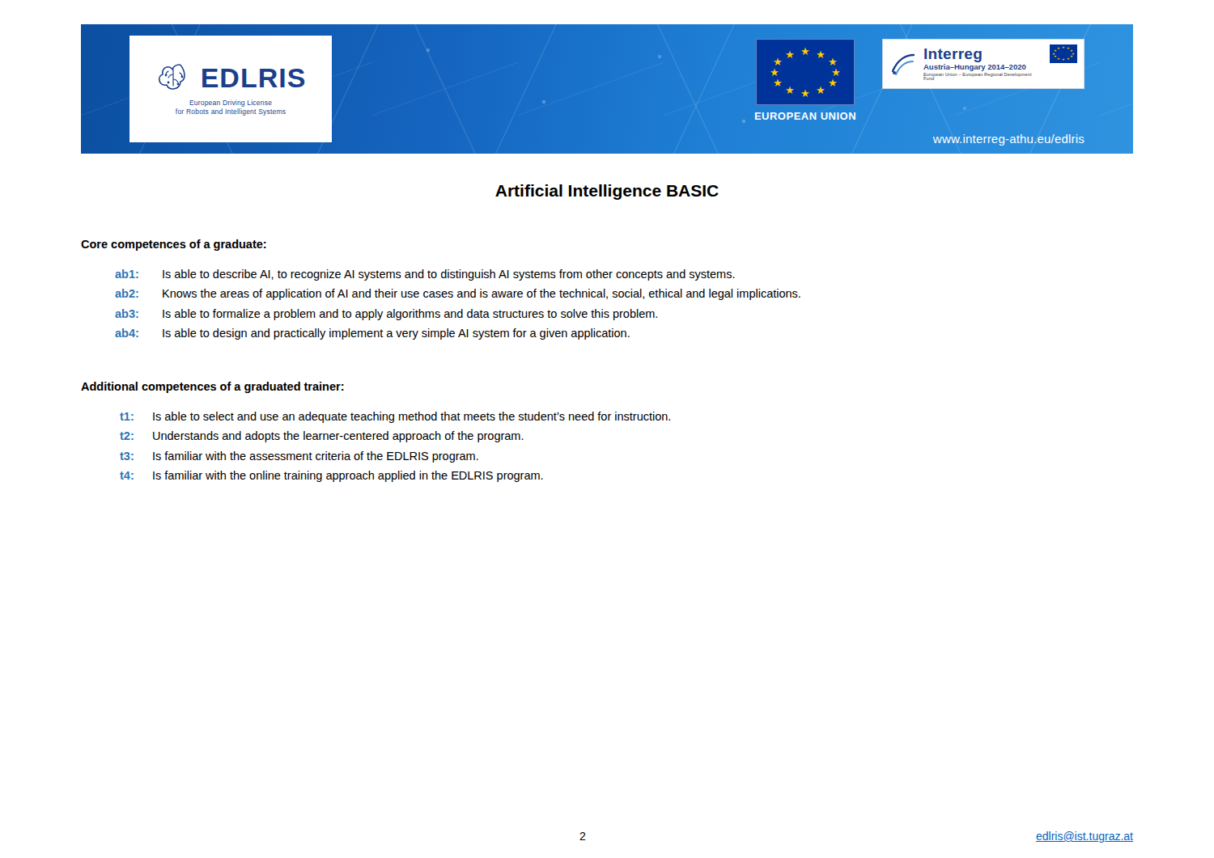EDLRIS
European Driving License
for Robots and Intelligent Systems
★ ★ ★ ★ ★ ★ ★ ★ ★ ★ ★ ★
EUROPEAN UNION
Interreg
Austria–Hungary 2014–2020
European Union – European Regional Development Fund
★ ★ ★ ★ ★ ★ ★ ★ ★ ★ ★ ★
www.interreg-athu.eu/edlris
Artificial Intelligence BASIC
Core competences of a graduate:
ab1: Is able to describe AI, to recognize AI systems and to distinguish AI systems from other concepts and systems.
ab2: Knows the areas of application of AI and their use cases and is aware of the technical, social, ethical and legal implications.
ab3: Is able to formalize a problem and to apply algorithms and data structures to solve this problem.
ab4: Is able to design and practically implement a very simple AI system for a given application.
Additional competences of a graduated trainer:
t1: Is able to select and use an adequate teaching method that meets the student’s need for instruction.
t2: Understands and adopts the learner-centered approach of the program.
t3: Is familiar with the assessment criteria of the EDLRIS program.
t4: Is familiar with the online training approach applied in the EDLRIS program.
2
edlris@ist.tugraz.at